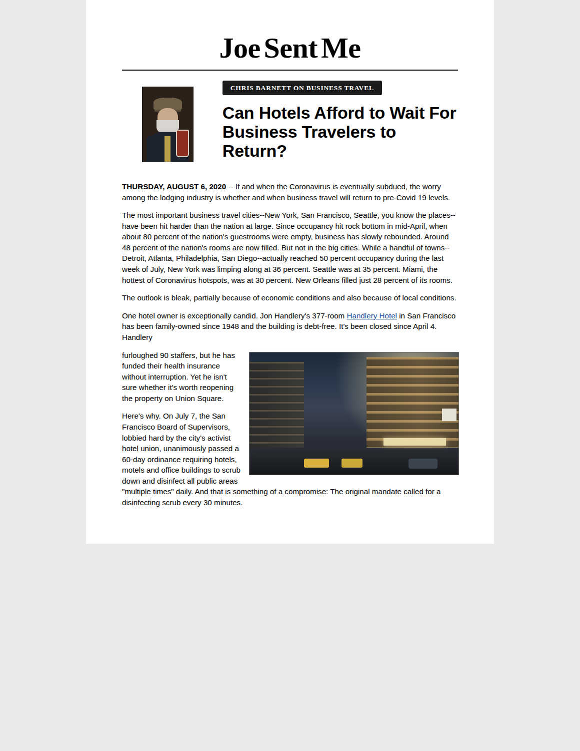Joe Sent Me
CHRIS BARNETT ON BUSINESS TRAVEL
Can Hotels Afford to Wait For Business Travelers to Return?
THURSDAY, AUGUST 6, 2020 -- If and when the Coronavirus is eventually subdued, the worry among the lodging industry is whether and when business travel will return to pre-Covid 19 levels.
The most important business travel cities--New York, San Francisco, Seattle, you know the places--have been hit harder than the nation at large. Since occupancy hit rock bottom in mid-April, when about 80 percent of the nation's guestrooms were empty, business has slowly rebounded. Around 48 percent of the nation's rooms are now filled. But not in the big cities. While a handful of towns--Detroit, Atlanta, Philadelphia, San Diego--actually reached 50 percent occupancy during the last week of July, New York was limping along at 36 percent. Seattle was at 35 percent. Miami, the hottest of Coronavirus hotspots, was at 30 percent. New Orleans filled just 28 percent of its rooms.
The outlook is bleak, partially because of economic conditions and also because of local conditions.
One hotel owner is exceptionally candid. Jon Handlery's 377-room Handlery Hotel in San Francisco has been family-owned since 1948 and the building is debt-free. It's been closed since April 4. Handlery
furloughed 90 staffers, but he has funded their health insurance without interruption. Yet he isn't sure whether it's worth reopening the property on Union Square.
Here's why. On July 7, the San Francisco Board of Supervisors, lobbied hard by the city's activist hotel union, unanimously passed a 60-day ordinance requiring hotels, motels and office buildings to scrub down and disinfect all public areas "multiple times" daily. And that is something of a compromise: The original mandate called for a disinfecting scrub every 30 minutes.